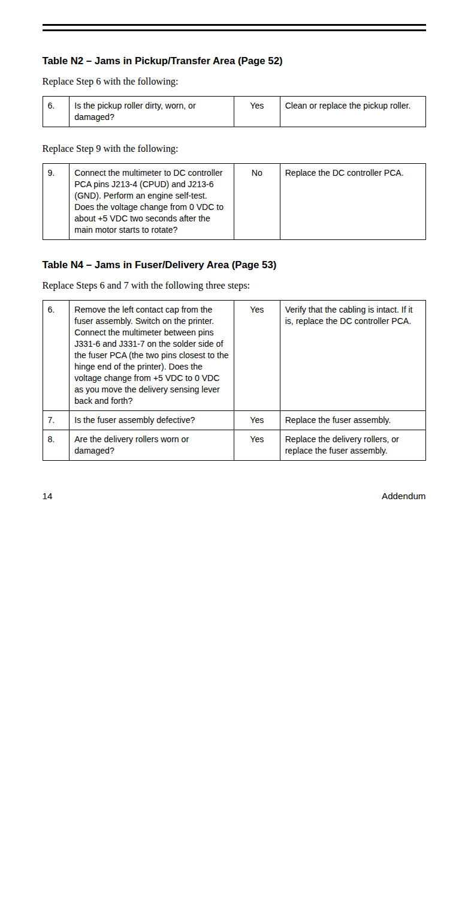Table N2 – Jams in Pickup/Transfer Area (Page 52)
Replace Step 6 with the following:
| 6. | Is the pickup roller dirty, worn, or damaged? | Yes | Clean or replace the pickup roller. |
Replace Step 9 with the following:
| 9. | Connect the multimeter to DC controller PCA pins J213-4 (CPUD) and J213-6 (GND). Perform an engine self-test. Does the voltage change from 0 VDC to about +5 VDC two seconds after the main motor starts to rotate? | No | Replace the DC controller PCA. |
Table N4 – Jams in Fuser/Delivery Area (Page 53)
Replace Steps 6 and 7 with the following three steps:
| 6. | Remove the left contact cap from the fuser assembly. Switch on the printer. Connect the multimeter between pins J331-6 and J331-7 on the solder side of the fuser PCA (the two pins closest to the hinge end of the printer). Does the voltage change from +5 VDC to 0 VDC as you move the delivery sensing lever back and forth? | Yes | Verify that the cabling is intact. If it is, replace the DC controller PCA. |
| 7. | Is the fuser assembly defective? | Yes | Replace the fuser assembly. |
| 8. | Are the delivery rollers worn or damaged? | Yes | Replace the delivery rollers, or replace the fuser assembly. |
14 Addendum